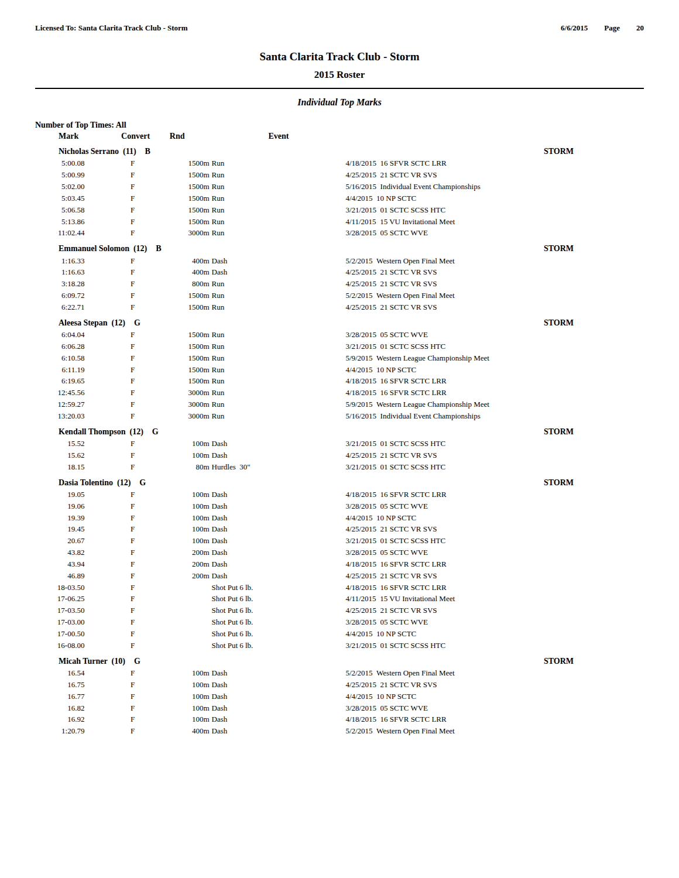Licensed To: Santa Clarita Track Club - Storm
6/6/2015 Page 20
Santa Clarita Track Club - Storm
2015 Roster
Individual Top Marks
Number of Top Times: All
| Mark | Convert | Rnd | Event | |
| --- | --- | --- | --- | --- |
| Nicholas Serrano (11) B | STORM |
| 5:00.08 | F | 1500m | Run | 4/18/2015 16 SFVR SCTC LRR |
| 5:00.99 | F | 1500m | Run | 4/25/2015 21 SCTC VR SVS |
| 5:02.00 | F | 1500m | Run | 5/16/2015 Individual Event Championships |
| 5:03.45 | F | 1500m | Run | 4/4/2015 10 NP SCTC |
| 5:06.58 | F | 1500m | Run | 3/21/2015 01 SCTC SCSS HTC |
| 5:13.86 | F | 1500m | Run | 4/11/2015 15 VU Invitational Meet |
| 11:02.44 | F | 3000m | Run | 3/28/2015 05 SCTC WVE |
| Emmanuel Solomon (12) B | STORM |
| 1:16.33 | F | 400m | Dash | 5/2/2015 Western Open Final Meet |
| 1:16.63 | F | 400m | Dash | 4/25/2015 21 SCTC VR SVS |
| 3:18.28 | F | 800m | Run | 4/25/2015 21 SCTC VR SVS |
| 6:09.72 | F | 1500m | Run | 5/2/2015 Western Open Final Meet |
| 6:22.71 | F | 1500m | Run | 4/25/2015 21 SCTC VR SVS |
| Aleesa Stepan (12) G | STORM |
| 6:04.04 | F | 1500m | Run | 3/28/2015 05 SCTC WVE |
| 6:06.28 | F | 1500m | Run | 3/21/2015 01 SCTC SCSS HTC |
| 6:10.58 | F | 1500m | Run | 5/9/2015 Western League Championship Meet |
| 6:11.19 | F | 1500m | Run | 4/4/2015 10 NP SCTC |
| 6:19.65 | F | 1500m | Run | 4/18/2015 16 SFVR SCTC LRR |
| 12:45.56 | F | 3000m | Run | 4/18/2015 16 SFVR SCTC LRR |
| 12:59.27 | F | 3000m | Run | 5/9/2015 Western League Championship Meet |
| 13:20.03 | F | 3000m | Run | 5/16/2015 Individual Event Championships |
| Kendall Thompson (12) G | STORM |
| 15.52 | F | 100m | Dash | 3/21/2015 01 SCTC SCSS HTC |
| 15.62 | F | 100m | Dash | 4/25/2015 21 SCTC VR SVS |
| 18.15 | F | 80m | Hurdles 30" | 3/21/2015 01 SCTC SCSS HTC |
| Dasia Tolentino (12) G | STORM |
| 19.05 | F | 100m | Dash | 4/18/2015 16 SFVR SCTC LRR |
| 19.06 | F | 100m | Dash | 3/28/2015 05 SCTC WVE |
| 19.39 | F | 100m | Dash | 4/4/2015 10 NP SCTC |
| 19.45 | F | 100m | Dash | 4/25/2015 21 SCTC VR SVS |
| 20.67 | F | 100m | Dash | 3/21/2015 01 SCTC SCSS HTC |
| 43.82 | F | 200m | Dash | 3/28/2015 05 SCTC WVE |
| 43.94 | F | 200m | Dash | 4/18/2015 16 SFVR SCTC LRR |
| 46.89 | F | 200m | Dash | 4/25/2015 21 SCTC VR SVS |
| 18-03.50 | F | | Shot Put 6 lb. | 4/18/2015 16 SFVR SCTC LRR |
| 17-06.25 | F | | Shot Put 6 lb. | 4/11/2015 15 VU Invitational Meet |
| 17-03.50 | F | | Shot Put 6 lb. | 4/25/2015 21 SCTC VR SVS |
| 17-03.00 | F | | Shot Put 6 lb. | 3/28/2015 05 SCTC WVE |
| 17-00.50 | F | | Shot Put 6 lb. | 4/4/2015 10 NP SCTC |
| 16-08.00 | F | | Shot Put 6 lb. | 3/21/2015 01 SCTC SCSS HTC |
| Micah Turner (10) G | STORM |
| 16.54 | F | 100m | Dash | 5/2/2015 Western Open Final Meet |
| 16.75 | F | 100m | Dash | 4/25/2015 21 SCTC VR SVS |
| 16.77 | F | 100m | Dash | 4/4/2015 10 NP SCTC |
| 16.82 | F | 100m | Dash | 3/28/2015 05 SCTC WVE |
| 16.92 | F | 100m | Dash | 4/18/2015 16 SFVR SCTC LRR |
| 1:20.79 | F | 400m | Dash | 5/2/2015 Western Open Final Meet |